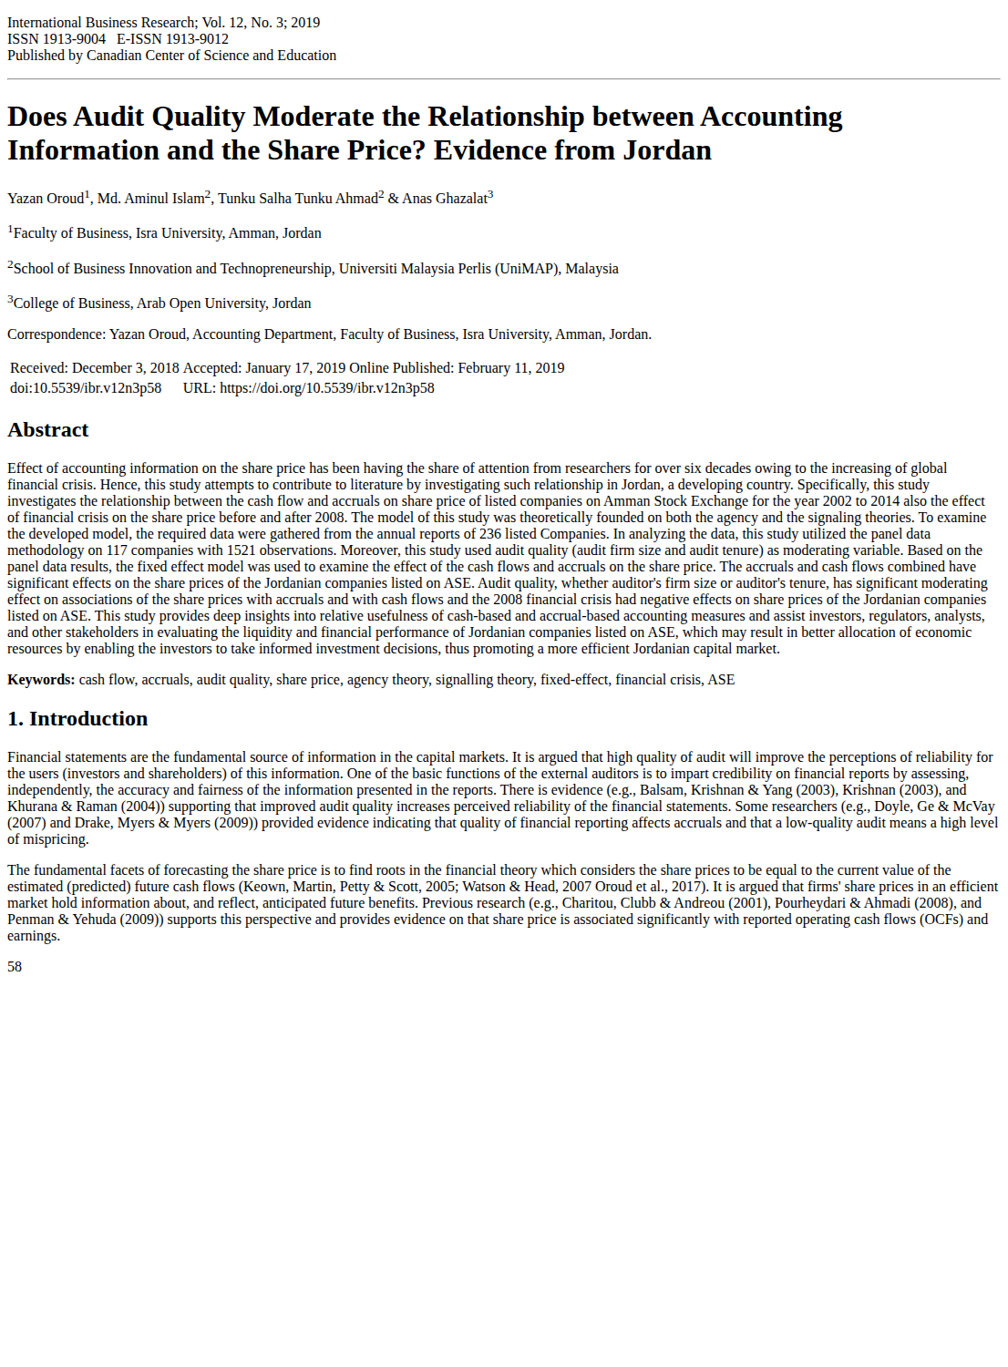International Business Research; Vol. 12, No. 3; 2019
ISSN 1913-9004 E-ISSN 1913-9012
Published by Canadian Center of Science and Education
Does Audit Quality Moderate the Relationship between Accounting Information and the Share Price? Evidence from Jordan
Yazan Oroud1, Md. Aminul Islam2, Tunku Salha Tunku Ahmad2 & Anas Ghazalat3
1Faculty of Business, Isra University, Amman, Jordan
2School of Business Innovation and Technopreneurship, Universiti Malaysia Perlis (UniMAP), Malaysia
3College of Business, Arab Open University, Jordan
Correspondence: Yazan Oroud, Accounting Department, Faculty of Business, Isra University, Amman, Jordan.
| Received: December 3, 2018 | Accepted: January 17, 2019 | Online Published: February 11, 2019 |
| doi:10.5539/ibr.v12n3p58 | URL: https://doi.org/10.5539/ibr.v12n3p58 |
Abstract
Effect of accounting information on the share price has been having the share of attention from researchers for over six decades owing to the increasing of global financial crisis. Hence, this study attempts to contribute to literature by investigating such relationship in Jordan, a developing country. Specifically, this study investigates the relationship between the cash flow and accruals on share price of listed companies on Amman Stock Exchange for the year 2002 to 2014 also the effect of financial crisis on the share price before and after 2008. The model of this study was theoretically founded on both the agency and the signaling theories. To examine the developed model, the required data were gathered from the annual reports of 236 listed Companies. In analyzing the data, this study utilized the panel data methodology on 117 companies with 1521 observations. Moreover, this study used audit quality (audit firm size and audit tenure) as moderating variable. Based on the panel data results, the fixed effect model was used to examine the effect of the cash flows and accruals on the share price. The accruals and cash flows combined have significant effects on the share prices of the Jordanian companies listed on ASE. Audit quality, whether auditor's firm size or auditor's tenure, has significant moderating effect on associations of the share prices with accruals and with cash flows and the 2008 financial crisis had negative effects on share prices of the Jordanian companies listed on ASE. This study provides deep insights into relative usefulness of cash-based and accrual-based accounting measures and assist investors, regulators, analysts, and other stakeholders in evaluating the liquidity and financial performance of Jordanian companies listed on ASE, which may result in better allocation of economic resources by enabling the investors to take informed investment decisions, thus promoting a more efficient Jordanian capital market.
Keywords: cash flow, accruals, audit quality, share price, agency theory, signalling theory, fixed-effect, financial crisis, ASE
1. Introduction
Financial statements are the fundamental source of information in the capital markets. It is argued that high quality of audit will improve the perceptions of reliability for the users (investors and shareholders) of this information. One of the basic functions of the external auditors is to impart credibility on financial reports by assessing, independently, the accuracy and fairness of the information presented in the reports. There is evidence (e.g., Balsam, Krishnan & Yang (2003), Krishnan (2003), and Khurana & Raman (2004)) supporting that improved audit quality increases perceived reliability of the financial statements. Some researchers (e.g., Doyle, Ge & McVay (2007) and Drake, Myers & Myers (2009)) provided evidence indicating that quality of financial reporting affects accruals and that a low-quality audit means a high level of mispricing.
The fundamental facets of forecasting the share price is to find roots in the financial theory which considers the share prices to be equal to the current value of the estimated (predicted) future cash flows (Keown, Martin, Petty & Scott, 2005; Watson & Head, 2007 Oroud et al., 2017). It is argued that firms' share prices in an efficient market hold information about, and reflect, anticipated future benefits. Previous research (e.g., Charitou, Clubb & Andreou (2001), Pourheydari & Ahmadi (2008), and Penman & Yehuda (2009)) supports this perspective and provides evidence on that share price is associated significantly with reported operating cash flows (OCFs) and earnings.
58